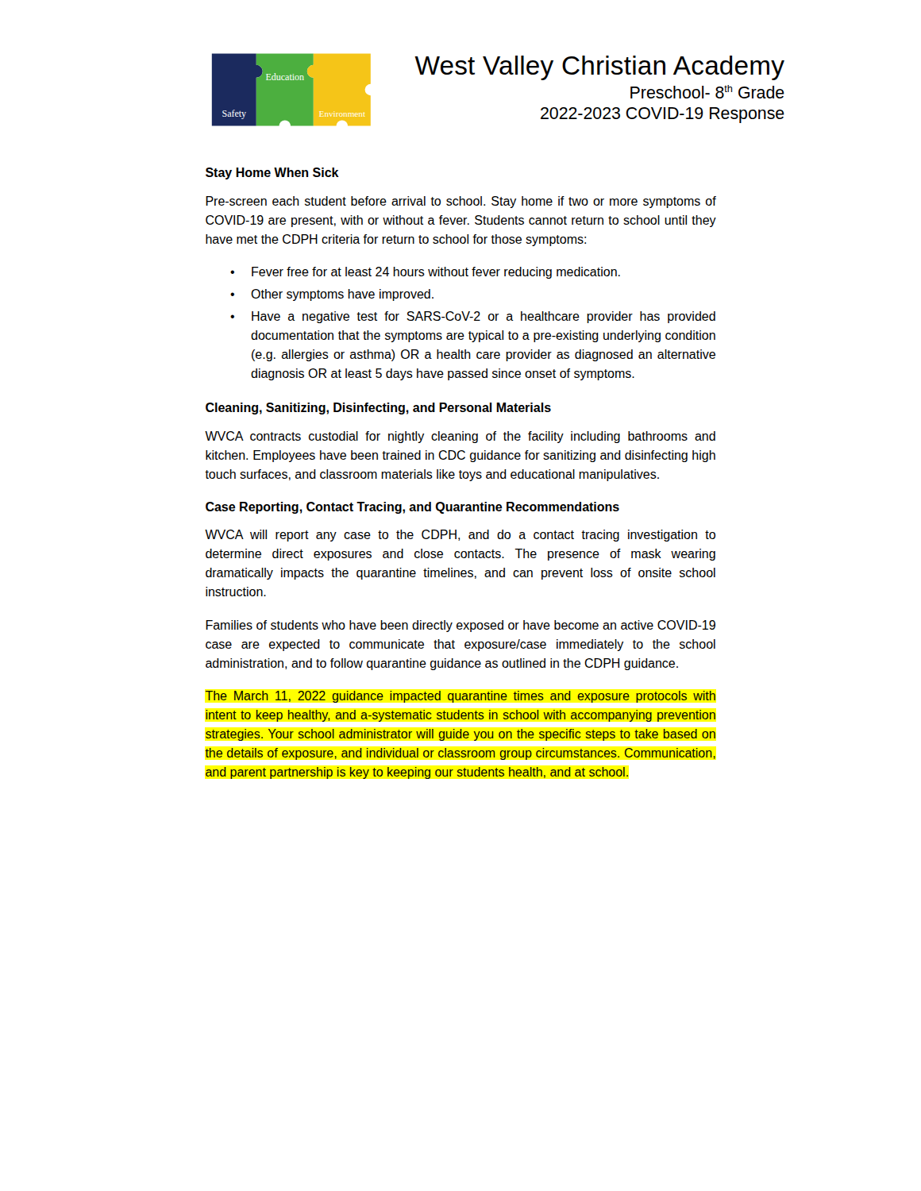Safety, Education, Environment puzzle logo Safety Education Environment
West Valley Christian Academy
Preschool- 8th Grade
2022-2023 COVID-19 Response
Stay Home When Sick
Pre-screen each student before arrival to school. Stay home if two or more symptoms of COVID-19 are present, with or without a fever. Students cannot return to school until they have met the CDPH criteria for return to school for those symptoms:
Fever free for at least 24 hours without fever reducing medication.
Other symptoms have improved.
Have a negative test for SARS-CoV-2 or a healthcare provider has provided documentation that the symptoms are typical to a pre-existing underlying condition (e.g. allergies or asthma) OR a health care provider as diagnosed an alternative diagnosis OR at least 5 days have passed since onset of symptoms.
Cleaning, Sanitizing, Disinfecting, and Personal Materials
WVCA contracts custodial for nightly cleaning of the facility including bathrooms and kitchen. Employees have been trained in CDC guidance for sanitizing and disinfecting high touch surfaces, and classroom materials like toys and educational manipulatives.
Case Reporting, Contact Tracing, and Quarantine Recommendations
WVCA will report any case to the CDPH, and do a contact tracing investigation to determine direct exposures and close contacts. The presence of mask wearing dramatically impacts the quarantine timelines, and can prevent loss of onsite school instruction.
Families of students who have been directly exposed or have become an active COVID-19 case are expected to communicate that exposure/case immediately to the school administration, and to follow quarantine guidance as outlined in the CDPH guidance.
The March 11, 2022 guidance impacted quarantine times and exposure protocols with intent to keep healthy, and a-systematic students in school with accompanying prevention strategies. Your school administrator will guide you on the specific steps to take based on the details of exposure, and individual or classroom group circumstances. Communication, and parent partnership is key to keeping our students health, and at school.